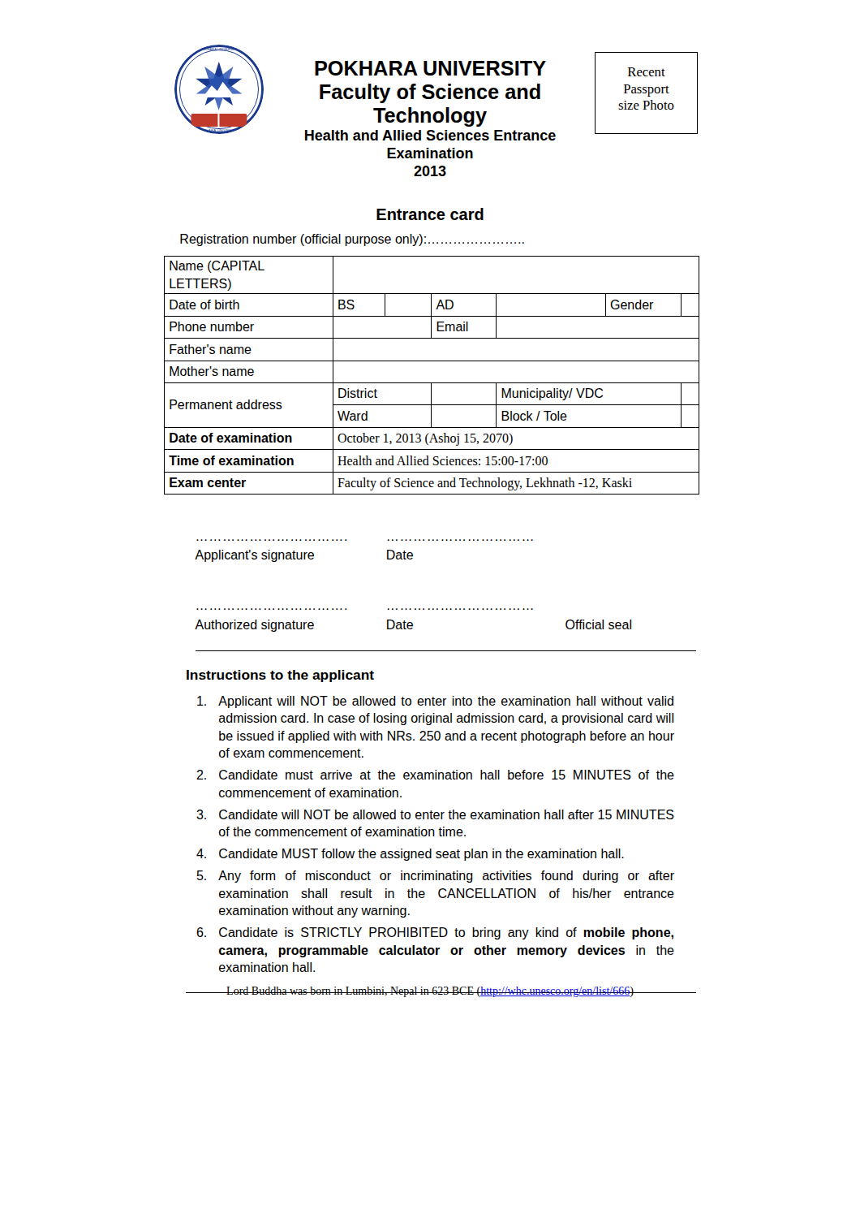POKHARA UNIVERSITY
POKHARA UNIVERSITY
POKHARA UNIVERSITY
Faculty of Science and Technology
Health and Allied Sciences Entrance Examination
2013
Recent
Passport
size Photo
Entrance card
Registration number (official purpose only):…………………..
| Name (CAPITAL LETTERS) | |
| Date of birth | BS | | AD | | Gender | |
| Phone number | | Email | |
| Father's name | |
| Mother's name | |
| Permanent address | District | | Municipality/ VDC | |
| Ward | | Block / Tole | |
| Date of examination | October 1, 2013 (Ashoj 15, 2070) |
| Time of examination | Health and Allied Sciences: 15:00-17:00 |
| Exam center | Faculty of Science and Technology, Lekhnath -12, Kaski |
…………………………….
……………………………
Applicant's signature
Date
…………………………….
……………………………
Authorized signature
Date
Official seal
Instructions to the applicant
Applicant will NOT be allowed to enter into the examination hall without valid admission card. In case of losing original admission card, a provisional card will be issued if applied with with NRs. 250 and a recent photograph before an hour of exam commencement.
Candidate must arrive at the examination hall before 15 MINUTES of the commencement of examination.
Candidate will NOT be allowed to enter the examination hall after 15 MINUTES of the commencement of examination time.
Candidate MUST follow the assigned seat plan in the examination hall.
Any form of misconduct or incriminating activities found during or after examination shall result in the CANCELLATION of his/her entrance examination without any warning.
Candidate is STRICTLY PROHIBITED to bring any kind of mobile phone, camera, programmable calculator or other memory devices in the examination hall.
Lord Buddha was born in Lumbini, Nepal in 623 BCE (http://whc.unesco.org/en/list/666)